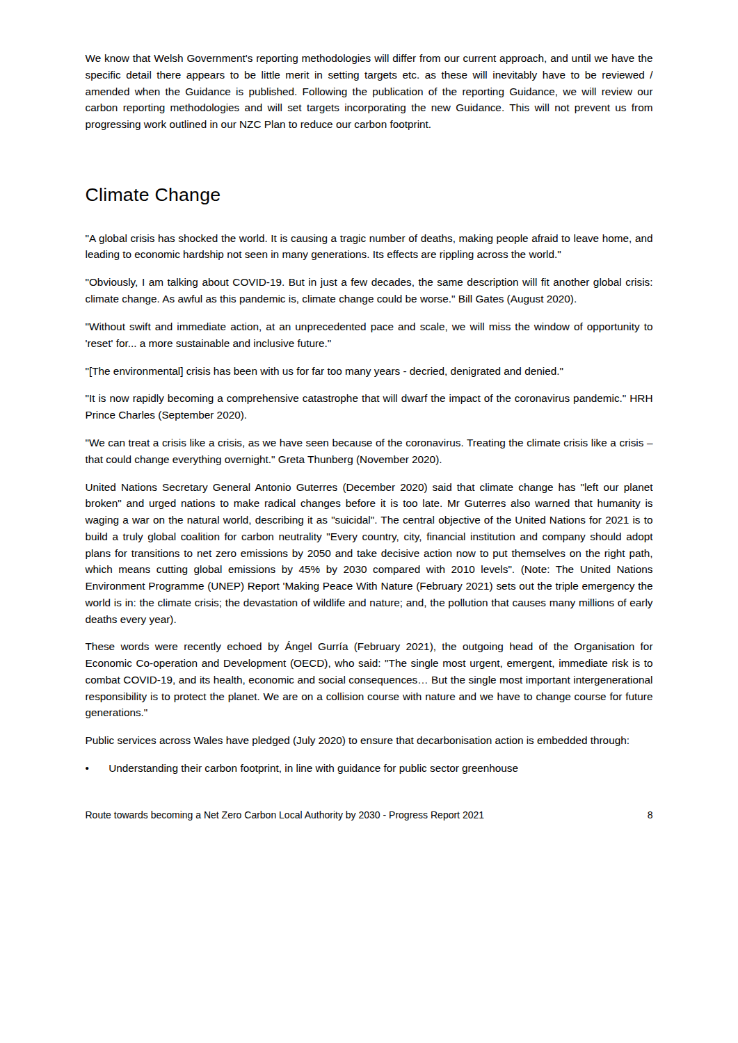We know that Welsh Government's reporting methodologies will differ from our current approach, and until we have the specific detail there appears to be little merit in setting targets etc. as these will inevitably have to be reviewed / amended when the Guidance is published. Following the publication of the reporting Guidance, we will review our carbon reporting methodologies and will set targets incorporating the new Guidance. This will not prevent us from progressing work outlined in our NZC Plan to reduce our carbon footprint.
Climate Change
"A global crisis has shocked the world. It is causing a tragic number of deaths, making people afraid to leave home, and leading to economic hardship not seen in many generations. Its effects are rippling across the world."
"Obviously, I am talking about COVID-19. But in just a few decades, the same description will fit another global crisis: climate change. As awful as this pandemic is, climate change could be worse." Bill Gates (August 2020).
"Without swift and immediate action, at an unprecedented pace and scale, we will miss the window of opportunity to 'reset' for... a more sustainable and inclusive future."
"[The environmental] crisis has been with us for far too many years - decried, denigrated and denied."
"It is now rapidly becoming a comprehensive catastrophe that will dwarf the impact of the coronavirus pandemic." HRH Prince Charles (September 2020).
"We can treat a crisis like a crisis, as we have seen because of the coronavirus. Treating the climate crisis like a crisis – that could change everything overnight." Greta Thunberg (November 2020).
United Nations Secretary General Antonio Guterres (December 2020) said that climate change has "left our planet broken" and urged nations to make radical changes before it is too late. Mr Guterres also warned that humanity is waging a war on the natural world, describing it as "suicidal". The central objective of the United Nations for 2021 is to build a truly global coalition for carbon neutrality "Every country, city, financial institution and company should adopt plans for transitions to net zero emissions by 2050 and take decisive action now to put themselves on the right path, which means cutting global emissions by 45% by 2030 compared with 2010 levels". (Note: The United Nations Environment Programme (UNEP) Report 'Making Peace With Nature (February 2021) sets out the triple emergency the world is in: the climate crisis; the devastation of wildlife and nature; and, the pollution that causes many millions of early deaths every year).
These words were recently echoed by Ángel Gurría (February 2021), the outgoing head of the Organisation for Economic Co-operation and Development (OECD), who said: "The single most urgent, emergent, immediate risk is to combat COVID-19, and its health, economic and social consequences… But the single most important intergenerational responsibility is to protect the planet. We are on a collision course with nature and we have to change course for future generations."
Public services across Wales have pledged (July 2020) to ensure that decarbonisation action is embedded through:
•
Understanding their carbon footprint, in line with guidance for public sector greenhouse
Route towards becoming a Net Zero Carbon Local Authority by 2030 - Progress Report 2021
8